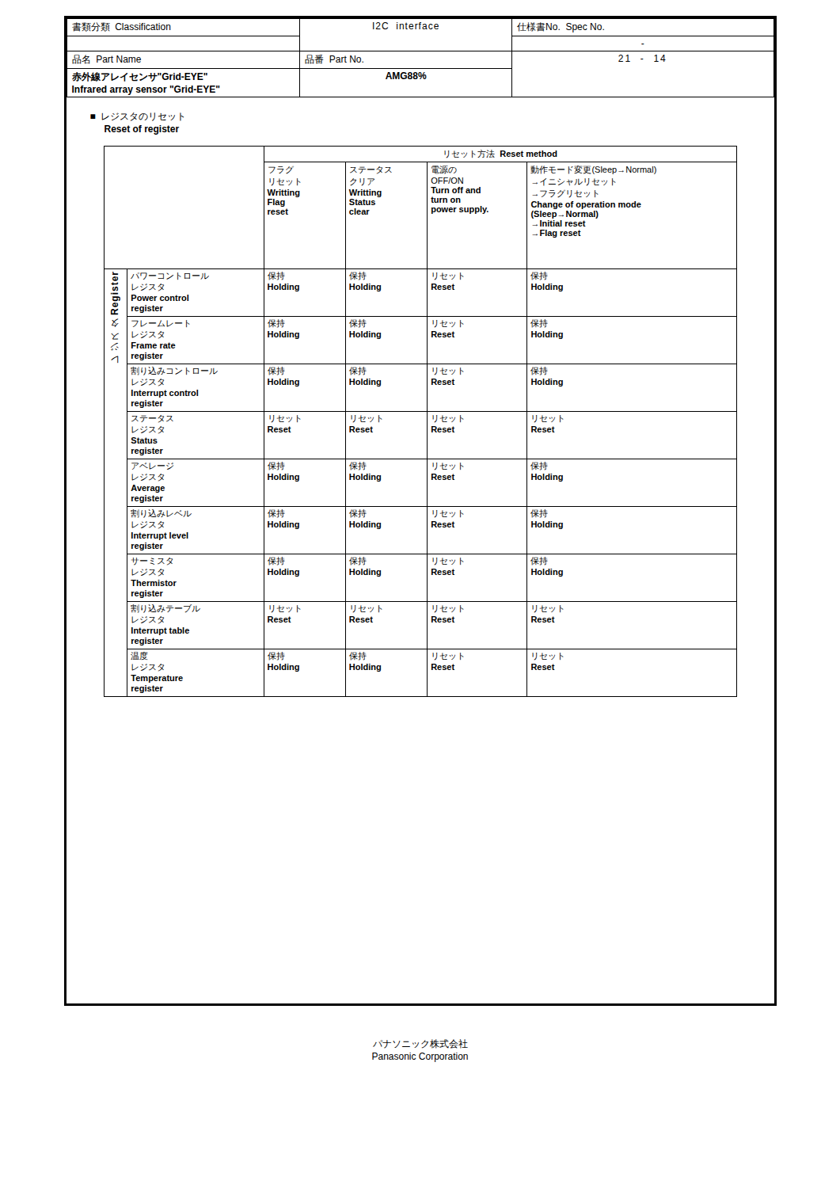| 書類分類 Classification | I2C interface | 仕様書No. Spec No. |
| | - |
| 品名 Part Name | 品番 Part No. | 21 - 14 |
| 赤外線アレイセンサ"Grid-EYE" Infrared array sensor "Grid-EYE" | AMG88% |
■ レジスタのリセット Reset of register
| | リセット方法 Reset method |
| フラグ リセット Writting Flag reset | ステータス クリア Writting Status clear | 電源の OFF/ON Turn off and turn on power supply. | 動作モード変更(Sleep→Normal) →イニシャルリセット →フラグリセット Change of operation mode (Sleep→Normal) →Initial reset →Flag reset |
| レジスタ Register | パワーコントロール レジスタ Power control register | 保持 Holding | 保持 Holding | リセット Reset | 保持 Holding |
| フレームレート レジスタ Frame rate register | 保持 Holding | 保持 Holding | リセット Reset | 保持 Holding |
| 割り込みコントロール レジスタ Interrupt control register | 保持 Holding | 保持 Holding | リセット Reset | 保持 Holding |
| ステータス レジスタ Status register | リセット Reset | リセット Reset | リセット Reset | リセット Reset |
| アベレージ レジスタ Average register | 保持 Holding | 保持 Holding | リセット Reset | 保持 Holding |
| 割り込みレベル レジスタ Interrupt level register | 保持 Holding | 保持 Holding | リセット Reset | 保持 Holding |
| サーミスタ レジスタ Thermistor register | 保持 Holding | 保持 Holding | リセット Reset | 保持 Holding |
| 割り込みテーブル レジスタ Interrupt table register | リセット Reset | リセット Reset | リセット Reset | リセット Reset |
| 温度 レジスタ Temperature register | 保持 Holding | 保持 Holding | リセット Reset | リセット Reset |
パナソニック株式会社
Panasonic Corporation